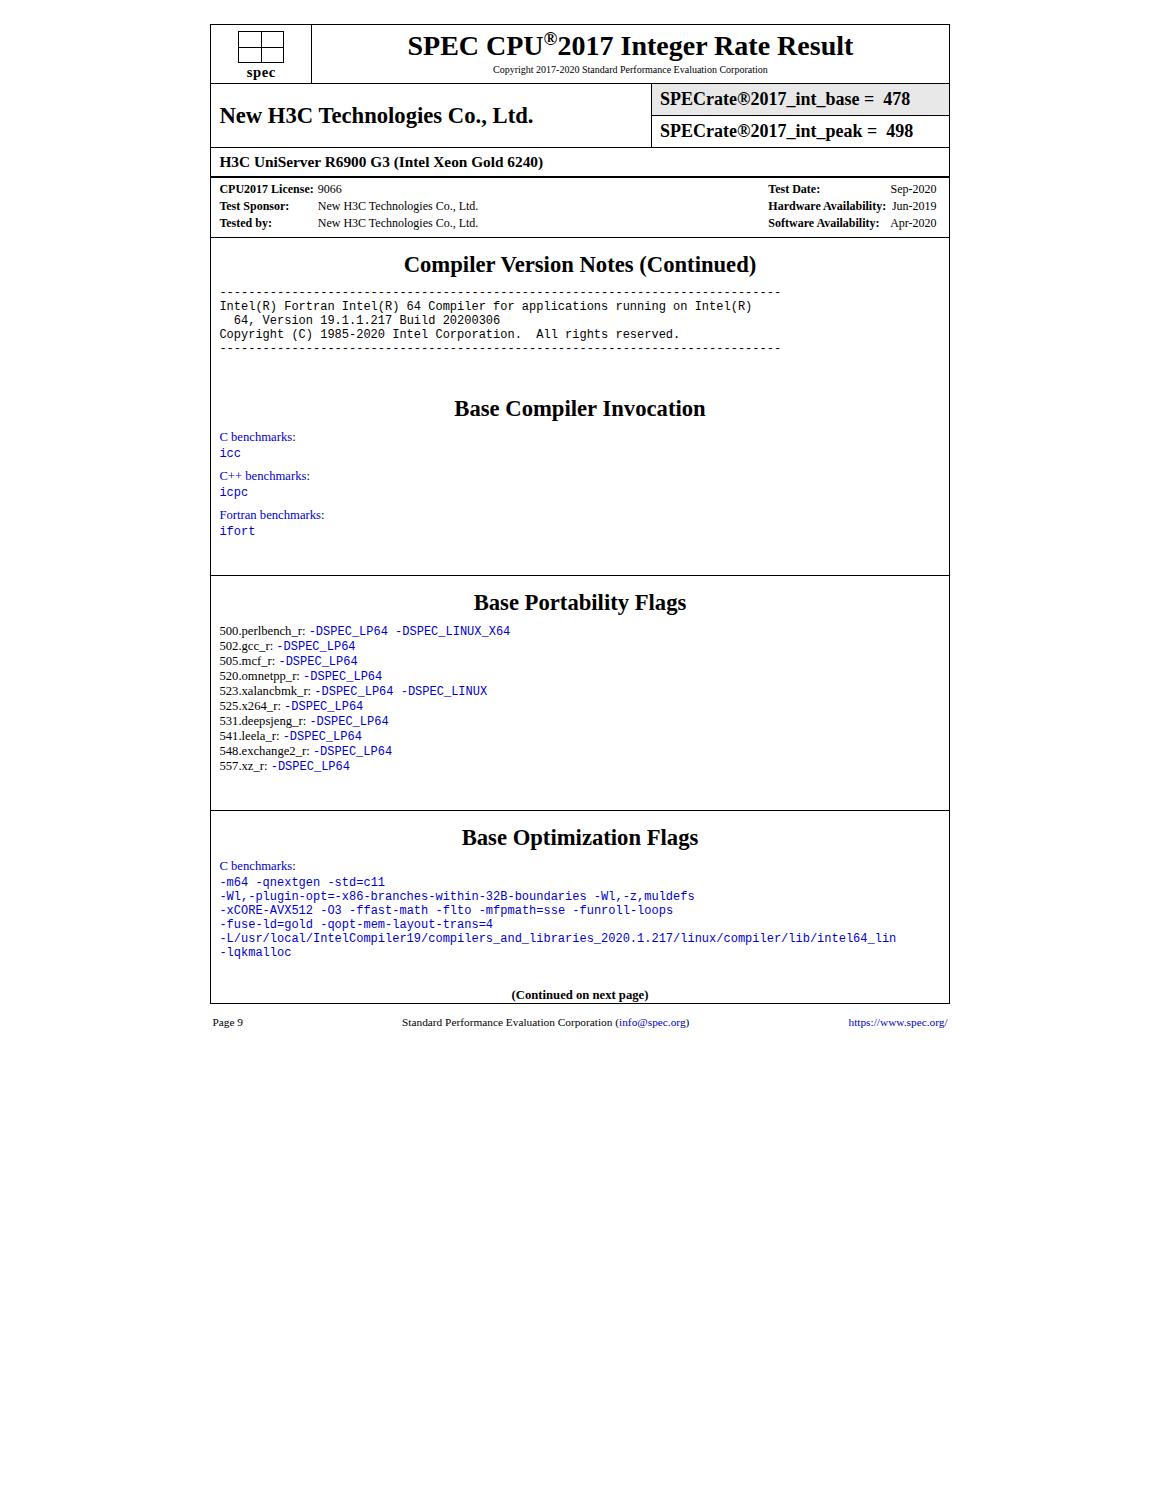spec
SPEC CPU®2017 Integer Rate Result
Copyright 2017-2020 Standard Performance Evaluation Corporation
New H3C Technologies Co., Ltd.
SPECrate®2017_int_base = 478
SPECrate®2017_int_peak = 498
H3C UniServer R6900 G3 (Intel Xeon Gold 6240)
| CPU2017 License: | 9066 |
| Test Sponsor: | New H3C Technologies Co., Ltd. |
| Tested by: | New H3C Technologies Co., Ltd. |
| Test Date: | Sep-2020 |
| Hardware Availability: | Jun-2019 |
| Software Availability: | Apr-2020 |
Compiler Version Notes (Continued)
------------------------------------------------------------------------------
Intel(R) Fortran Intel(R) 64 Compiler for applications running on Intel(R)
  64, Version 19.1.1.217 Build 20200306
Copyright (C) 1985-2020 Intel Corporation.  All rights reserved.
------------------------------------------------------------------------------
Base Compiler Invocation
C benchmarks:
icc
C++ benchmarks:
icpc
Fortran benchmarks:
ifort
Base Portability Flags
500.perlbench_r: -DSPEC_LP64 -DSPEC_LINUX_X64
502.gcc_r: -DSPEC_LP64
505.mcf_r: -DSPEC_LP64
520.omnetpp_r: -DSPEC_LP64
523.xalancbmk_r: -DSPEC_LP64 -DSPEC_LINUX
525.x264_r: -DSPEC_LP64
531.deepsjeng_r: -DSPEC_LP64
541.leela_r: -DSPEC_LP64
548.exchange2_r: -DSPEC_LP64
557.xz_r: -DSPEC_LP64
Base Optimization Flags
C benchmarks:
-m64 -qnextgen -std=c11
-Wl,-plugin-opt=-x86-branches-within-32B-boundaries -Wl,-z,muldefs
-xCORE-AVX512 -O3 -ffast-math -flto -mfpmath=sse -funroll-loops
-fuse-ld=gold -qopt-mem-layout-trans=4
-L/usr/local/IntelCompiler19/compilers_and_libraries_2020.1.217/linux/compiler/lib/intel64_lin
-lqkmalloc
(Continued on next page)
Page 9
Standard Performance Evaluation Corporation (info@spec.org)
https://www.spec.org/